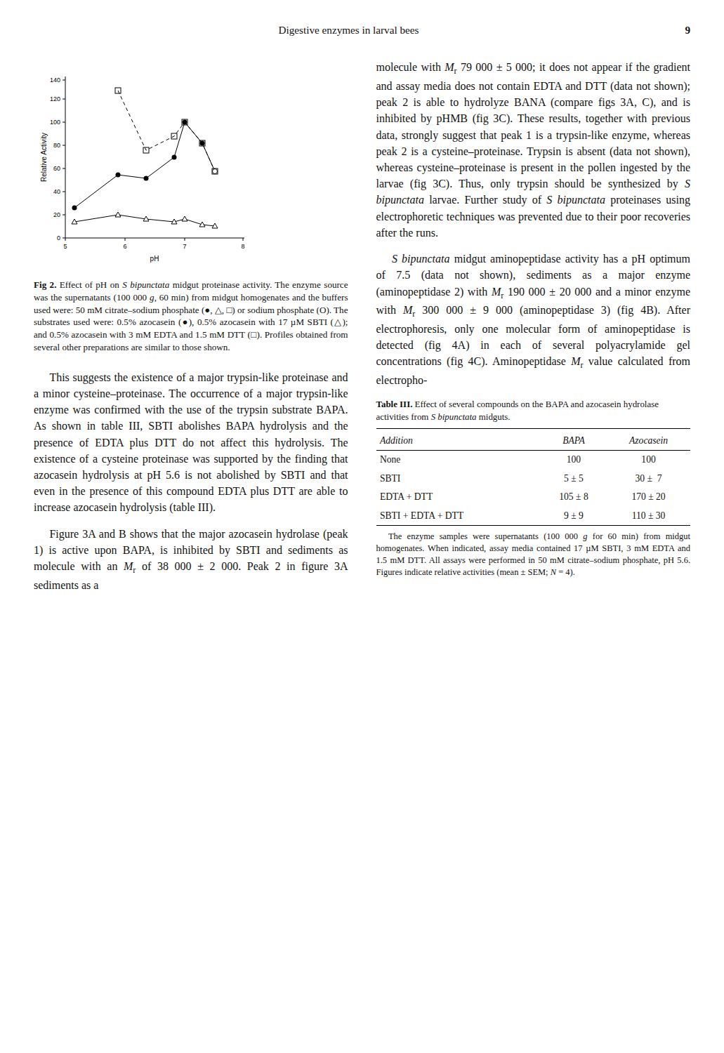Digestive enzymes in larval bees 9
0 20 40 60 80 100 120 140 5 6 7 8 pH Relative Activity
Fig 2. Effect of pH on S bipunctata midgut proteinase activity. The enzyme source was the supernatants (100 000 g, 60 min) from midgut homogenates and the buffers used were: 50 mM citrate–sodium phosphate (●, △, □) or sodium phosphate (O). The substrates used were: 0.5% azocasein (●), 0.5% azocasein with 17 µM SBTI (△); and 0.5% azocasein with 3 mM EDTA and 1.5 mM DTT (□). Profiles obtained from several other preparations are similar to those shown.
This suggests the existence of a major trypsin-like proteinase and a minor cysteine–proteinase. The occurrence of a major trypsin-like enzyme was confirmed with the use of the trypsin substrate BAPA. As shown in table III, SBTI abolishes BAPA hydrolysis and the presence of EDTA plus DTT do not affect this hydrolysis. The existence of a cysteine proteinase was supported by the finding that azocasein hydrolysis at pH 5.6 is not abolished by SBTI and that even in the presence of this compound EDTA plus DTT are able to increase azocasein hydrolysis (table III).
Figure 3A and B shows that the major azocasein hydrolase (peak 1) is active upon BAPA, is inhibited by SBTI and sediments as molecule with an Mr of 38 000 ± 2 000. Peak 2 in figure 3A sediments as a
molecule with Mr 79 000 ± 5 000; it does not appear if the gradient and assay media does not contain EDTA and DTT (data not shown); peak 2 is able to hydrolyze BANA (compare figs 3A, C), and is inhibited by pHMB (fig 3C). These results, together with previous data, strongly suggest that peak 1 is a trypsin-like enzyme, whereas peak 2 is a cysteine–proteinase. Trypsin is absent (data not shown), whereas cysteine–proteinase is present in the pollen ingested by the larvae (fig 3C). Thus, only trypsin should be synthesized by S bipunctata larvae. Further study of S bipunctata proteinases using electrophoretic techniques was prevented due to their poor recoveries after the runs.
S bipunctata midgut aminopeptidase activity has a pH optimum of 7.5 (data not shown), sediments as a major enzyme (aminopeptidase 2) with Mr 190 000 ± 20 000 and a minor enzyme with Mr 300 000 ± 9 000 (aminopeptidase 3) (fig 4B). After electrophoresis, only one molecular form of aminopeptidase is detected (fig 4A) in each of several polyacrylamide gel concentrations (fig 4C). Aminopeptidase Mr value calculated from electropho-
Table III. Effect of several compounds on the BAPA and azocasein hydrolase activities from S bipunctata midguts.
| Addition | BAPA | Azocasein |
| --- | --- | --- |
| None | 100 | 100 |
| SBTI | 5 ± 5 | 30 ± 7 |
| EDTA + DTT | 105 ± 8 | 170 ± 20 |
| SBTI + EDTA + DTT | 9 ± 9 | 110 ± 30 |
The enzyme samples were supernatants (100 000 g for 60 min) from midgut homogenates. When indicated, assay media contained 17 µM SBTI, 3 mM EDTA and 1.5 mM DTT. All assays were performed in 50 mM citrate–sodium phosphate, pH 5.6. Figures indicate relative activities (mean ± SEM; N = 4).